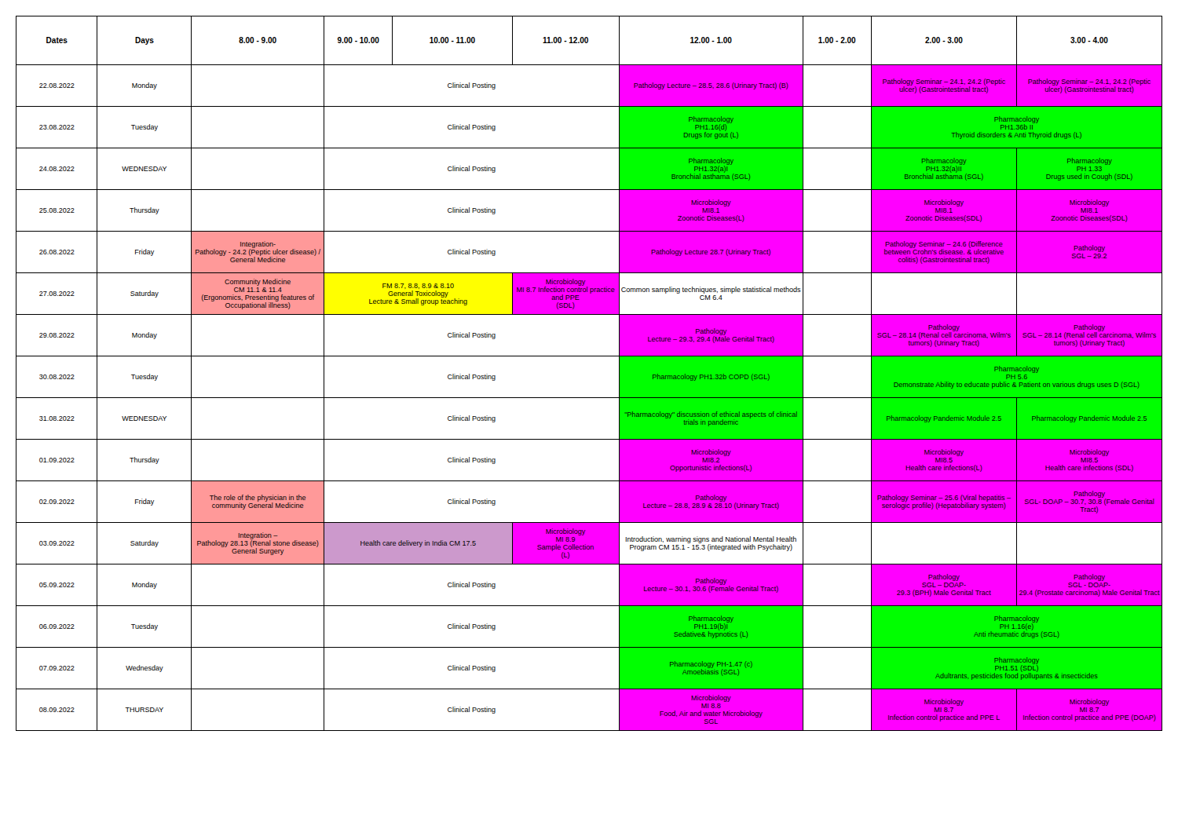| Dates | Days | 8.00 - 9.00 | 9.00 - 10.00 | 10.00 - 11.00 | 11.00 - 12.00 | 12.00 - 1.00 | 1.00 - 2.00 | 2.00 - 3.00 | 3.00 - 4.00 |
| --- | --- | --- | --- | --- | --- | --- | --- | --- | --- |
| 22.08.2022 | Monday | | Clinical Posting | Pathology Lecture – 28.5, 28.6 (Urinary Tract) (B) | | Pathology Seminar – 24.1, 24.2 (Peptic ulcer) (Gastrointestinal tract) | Pathology Seminar – 24.1, 24.2 (Peptic ulcer) (Gastrointestinal tract) |
| 23.08.2022 | Tuesday | | Clinical Posting | Pharmacology PH1.16(d) Drugs for gout (L) | | Pharmacology PH1.36b II Thyroid disorders & Anti Thyroid drugs (L) |
| 24.08.2022 | WEDNESDAY | | Clinical Posting | Pharmacology PH1.32(a)I Bronchial asthama (SGL) | | Pharmacology PH1.32(a)II Bronchial asthama (SGL) | Pharmacology PH 1.33 Drugs used in Cough (SDL) |
| 25.08.2022 | Thursday | | Clinical Posting | Microbiology MI8.1 Zoonotic Diseases(L) | | Microbiology MI8.1 Zoonotic Diseases(SDL) | Microbiology MI8.1 Zoonotic Diseases(SDL) |
| 26.08.2022 | Friday | Integration- Pathology - 24.2 (Peptic ulcer disease) / General Medicine | Clinical Posting | Pathology Lecture 28.7 (Urinary Tract) | | Pathology Seminar – 24.6 (Difference between Crohn's disease. & ulcerative colitis) (Gastrointestinal tract) | Pathology SGL – 29.2 |
| 27.08.2022 | Saturday | Community Medicine CM 11.1 & 11.4 (Ergonomics, Presenting features of Occupational illness) | FM 8.7, 8.8, 8.9 & 8.10 General Toxicology Lecture & Small group teaching | Microbiology MI 8.7 Infection control practice and PPE (SDL) | Common sampling techniques, simple statistical methods CM 6.4 | | | |
| 29.08.2022 | Monday | | Clinical Posting | Pathology Lecture – 29.3, 29.4 (Male Genital Tract) | | Pathology SGL – 28.14 (Renal cell carcinoma, Wilm's tumors) (Urinary Tract) | Pathology SGL – 28.14 (Renal cell carcinoma, Wilm's tumors) (Urinary Tract) |
| 30.08.2022 | Tuesday | | Clinical Posting | Pharmacology PH1.32b COPD (SGL) | | Pharmacology PH 5.6 Demonstrate Ability to educate public & Patient on various drugs uses D (SGL) |
| 31.08.2022 | WEDNESDAY | | Clinical Posting | "Pharmacology" discussion of ethical aspects of clinical trials in pandemic | | Pharmacology Pandemic Module 2.5 | Pharmacology Pandemic Module 2.5 |
| 01.09.2022 | Thursday | | Clinical Posting | Microbiology MI8.2 Opportunistic infections(L) | | Microbiology MI8.5 Health care infections(L) | Microbiology MI8.5 Health care infections (SDL) |
| 02.09.2022 | Friday | The role of the physician in the community General Medicine | Clinical Posting | Pathology Lecture – 28.8, 28.9 & 28.10 (Urinary Tract) | | Pathology Seminar – 25.6 (Viral hepatitis – serologic profile) (Hepatobiliary system) | Pathology SGL- DOAP – 30.7, 30.8 (Female Genital Tract) |
| 03.09.2022 | Saturday | Integration – Pathology 28.13 (Renal stone disease) General Surgery | Health care delivery in India CM 17.5 | Microbiology MI 8.9 Sample Collection (L) | Introduction, warning signs and National Mental Health Program CM 15.1 - 15.3 (integrated with Psychaitry) | | | |
| 05.09.2022 | Monday | | Clinical Posting | Pathology Lecture – 30.1, 30.6 (Female Genital Tract) | | Pathology SGL – DOAP- 29.3 (BPH) Male Genital Tract | Pathology SGL - DOAP- 29.4 (Prostate carcinoma) Male Genital Tract |
| 06.09.2022 | Tuesday | | Clinical Posting | Pharmacology PH1.19(b)I Sedative& hypnotics (L) | | Pharmacology PH 1.16(e) Anti rheumatic drugs (SGL) |
| 07.09.2022 | Wednesday | | Clinical Posting | Pharmacology PH-1.47 (c) Amoebiasis (SGL) | | Pharmacology PH1.51 (SDL) Adultrants, pesticides food pollupants & insecticides |
| 08.09.2022 | THURSDAY | | Clinical Posting | Microbiology MI 8.8 Food, Air and water Microbiology SGL | | Microbiology MI 8.7 Infection control practice and PPE L | Microbiology MI 8.7 Infection control practice and PPE (DOAP) |